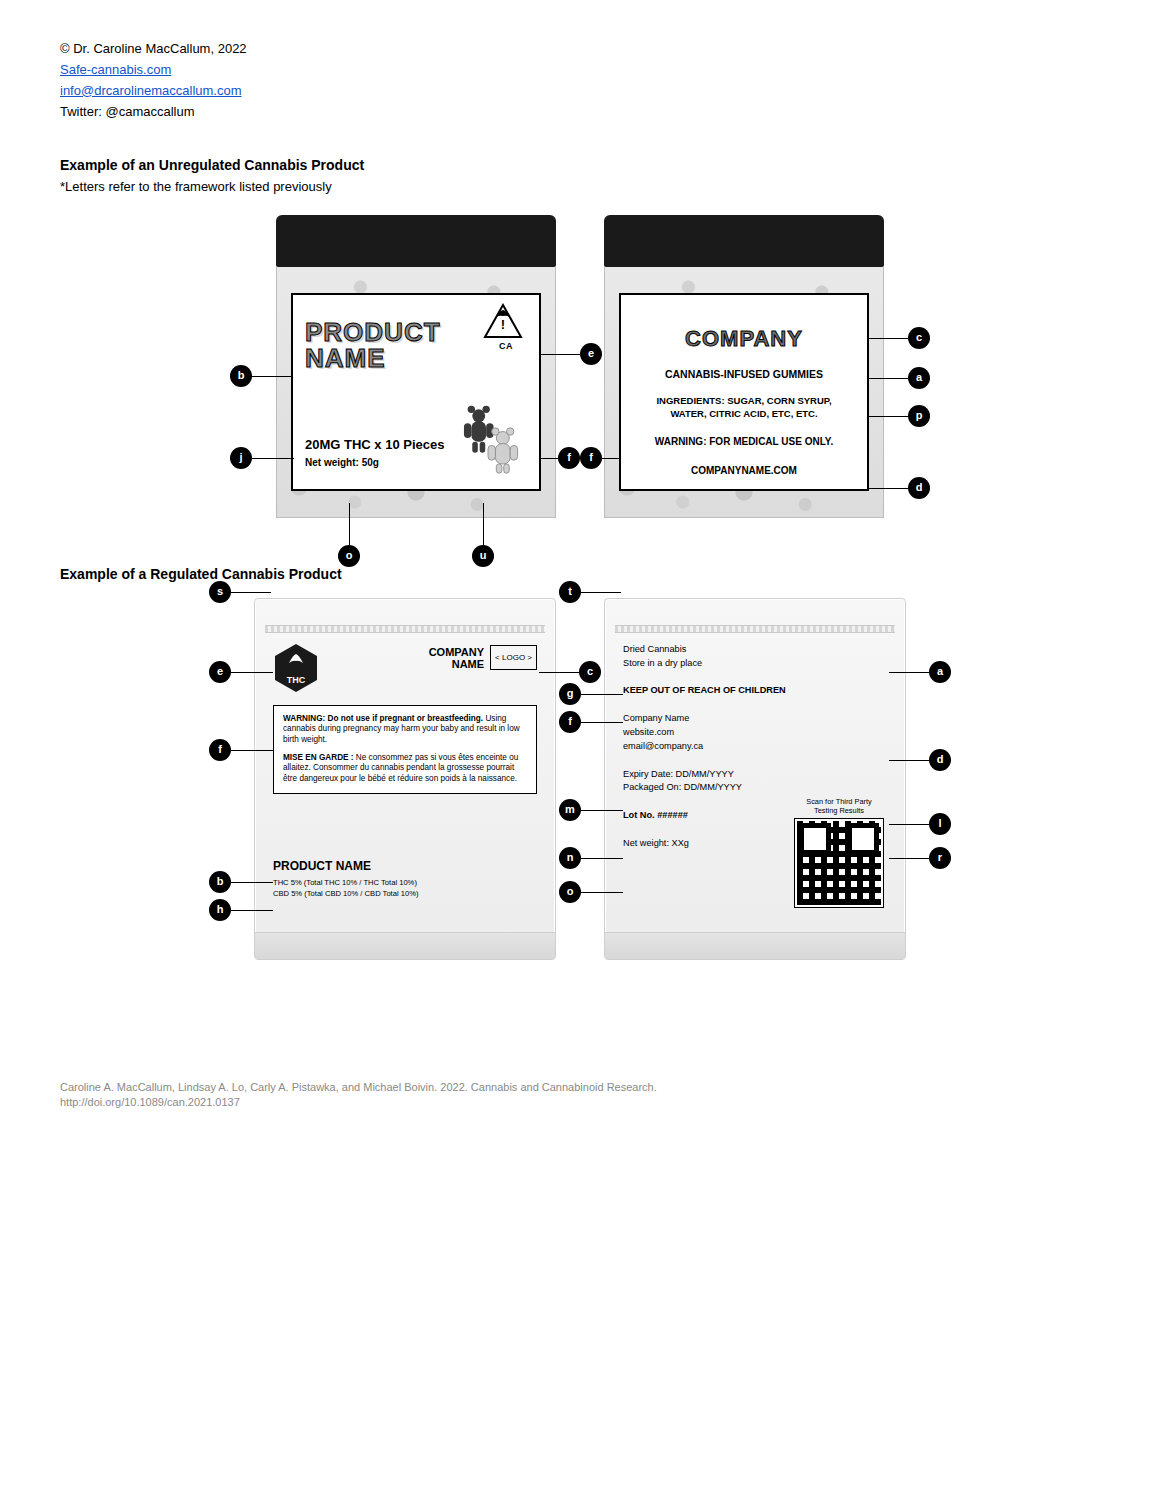© Dr. Caroline MacCallum, 2022
Safe-cannabis.com
info@drcarolinemaccallum.com
Twitter: @camaccallum
Example of an Unregulated Cannabis Product
*Letters refer to the framework listed previously
!
CA
PRODUCT
NAME
20MG THC x 10 Pieces
Net weight: 50g
b
j
e
f
o
u
COMPANY
CANNABIS-INFUSED GUMMIES
INGREDIENTS: SUGAR, CORN SYRUP,
WATER, CITRIC ACID, ETC, ETC.
WARNING: FOR MEDICAL USE ONLY.
COMPANYNAME.COM
c
a
p
f
d
Example of a Regulated Cannabis Product
THC
COMPANY
NAME
< LOGO >
WARNING: Do not use if pregnant or breastfeeding. Using cannabis during pregnancy may harm your baby and result in low birth weight.
MISE EN GARDE : Ne consommez pas si vous êtes enceinte ou allaitez. Consommer du cannabis pendant la grossesse pourrait être dangereux pour le bébé et réduire son poids à la naissance.
PRODUCT NAME
THC 5% (Total THC 10% / THC Total 10%)
CBD 5% (Total CBD 10% / CBD Total 10%)
s
e
f
b
h
c
Dried Cannabis
Store in a dry place
KEEP OUT OF REACH OF CHILDREN
Company Name
website.com
email@company.ca
Expiry Date: DD/MM/YYYY
Packaged On: DD/MM/YYYY
Lot No. ######
Net weight: XXg
Scan for Third Party
Testing Results
t
a
g
f
d
m
l
n
r
o
Caroline A. MacCallum, Lindsay A. Lo, Carly A. Pistawka, and Michael Boivin. 2022. Cannabis and Cannabinoid Research.
http://doi.org/10.1089/can.2021.0137